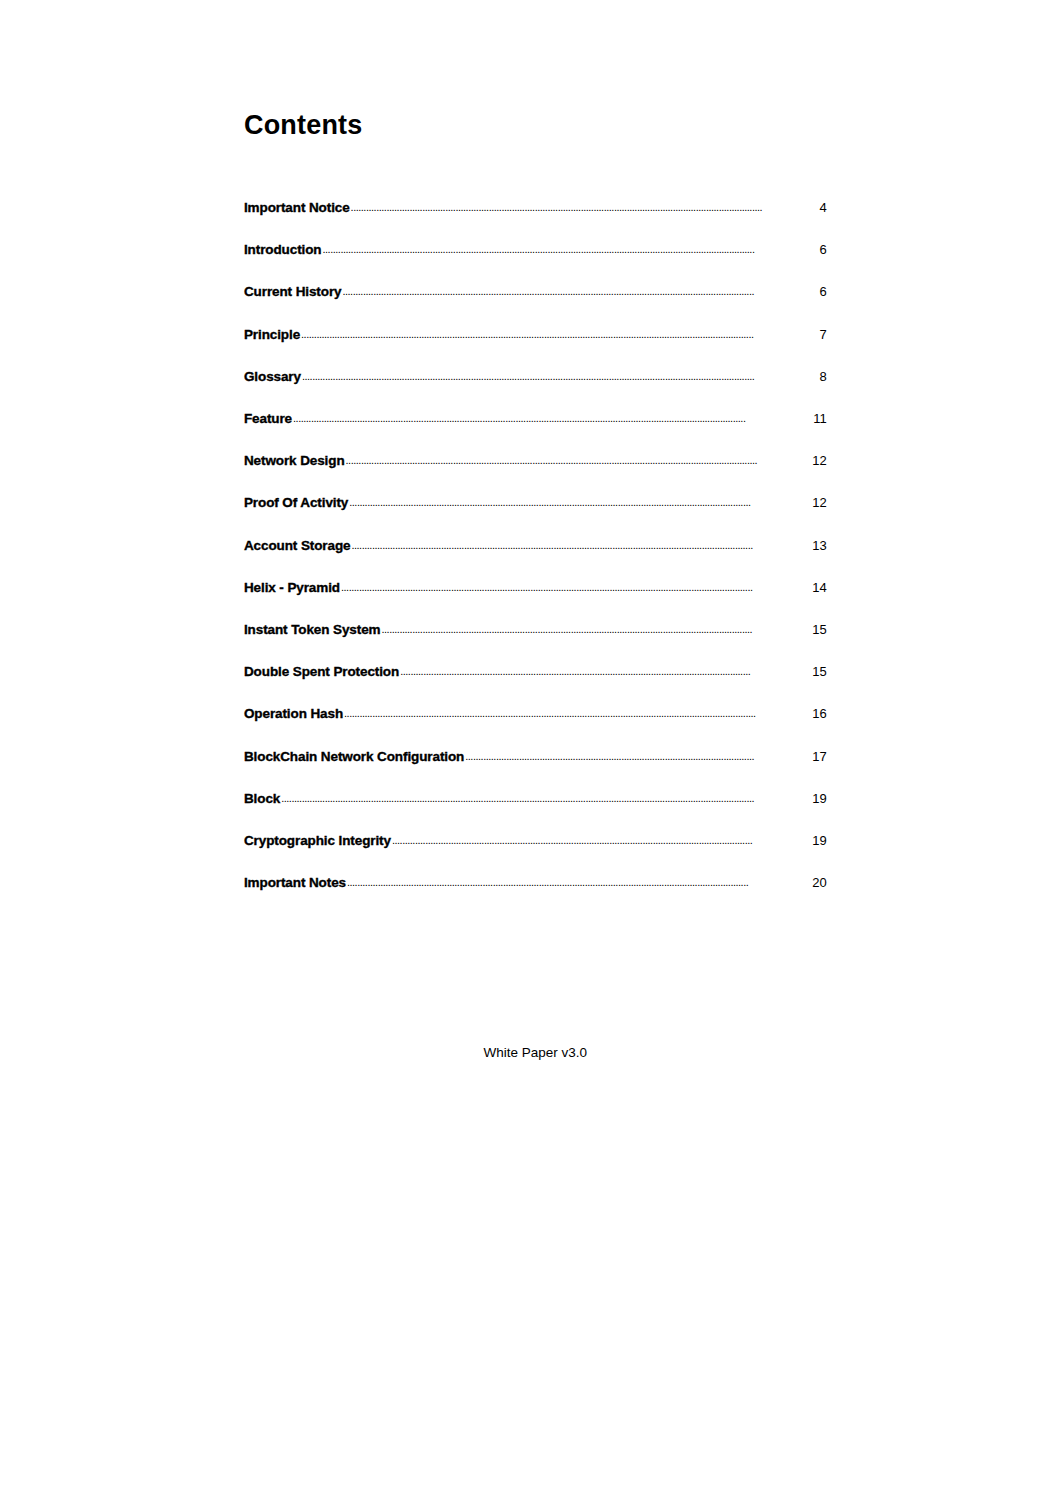Contents
Important Notice ................................................................................................................................................................. 4
Introduction ......................................................................................................................................................................... 6
Current History ................................................................................................................................................................. 6
Principle ................................................................................................................................................................................. 7
Glossary ................................................................................................................................................................................. 8
Feature ................................................................................................................................................................................. 11
Network Design ................................................................................................................................................................. 12
Proof Of Activity ............................................................................................................................................................. 12
Account Storage ............................................................................................................................................................. 13
Helix - Pyramid ................................................................................................................................................................. 14
Instant Token System ................................................................................................................................................. 15
Double Spent Protection ......................................................................................................................................... 15
Operation Hash ................................................................................................................................................................. 16
BlockChain Network Configuration ................................................................................................................. 17
Block ......................................................................................................................................................................................... 19
Cryptographic Integrity ............................................................................................................................................. 19
Important Notes ............................................................................................................................................................. 20
White Paper v3.0